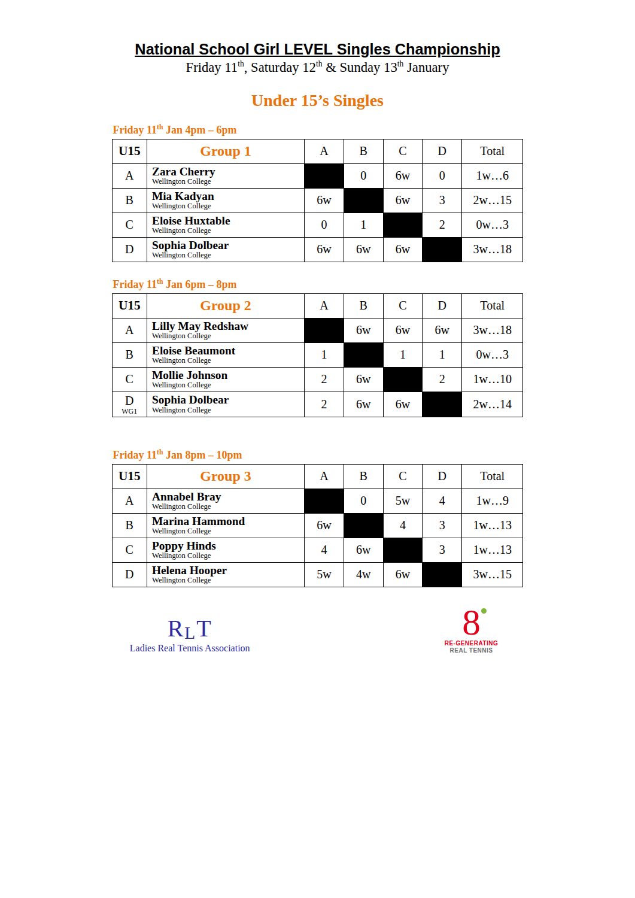National School Girl LEVEL Singles Championship
Friday 11th, Saturday 12th & Sunday 13th January
Under 15’s Singles
Friday 11th Jan 4pm – 6pm
| U15 | Group 1 | A | B | C | D | Total |
| --- | --- | --- | --- | --- | --- | --- |
| A | Zara Cherry Wellington College | | 0 | 6w | 0 | 1w…6 |
| B | Mia Kadyan Wellington College | 6w | | 6w | 3 | 2w…15 |
| C | Eloise Huxtable Wellington College | 0 | 1 | | 2 | 0w…3 |
| D | Sophia Dolbear Wellington College | 6w | 6w | 6w | | 3w…18 |
Friday 11th Jan 6pm – 8pm
| U15 | Group 2 | A | B | C | D | Total |
| --- | --- | --- | --- | --- | --- | --- |
| A | Lilly May Redshaw Wellington College | | 6w | 6w | 6w | 3w…18 |
| B | Eloise Beaumont Wellington College | 1 | | 1 | 1 | 0w…3 |
| C | Mollie Johnson Wellington College | 2 | 6w | | 2 | 1w…10 |
| D WG1 | Sophia Dolbear Wellington College | 2 | 6w | 6w | | 2w…14 |
Friday 11th Jan 8pm – 10pm
| U15 | Group 3 | A | B | C | D | Total |
| --- | --- | --- | --- | --- | --- | --- |
| A | Annabel Bray Wellington College | | 0 | 5w | 4 | 1w…9 |
| B | Marina Hammond Wellington College | 6w | | 4 | 3 | 1w…13 |
| C | Poppy Hinds Wellington College | 4 | 6w | | 3 | 1w…13 |
| D | Helena Hooper Wellington College | 5w | 4w | 6w | | 3w…15 |
RLT
Ladies Real Tennis Association
8
RE-GENERATING
REAL TENNIS